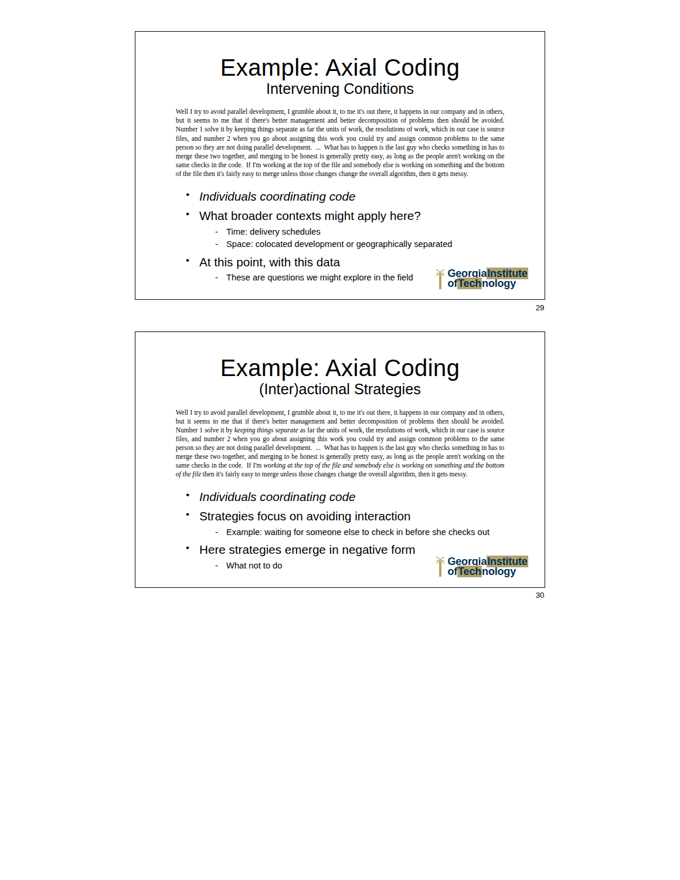Example: Axial Coding
Intervening Conditions
Well I try to avoid parallel development, I grumble about it, to me it's out there, it happens in our company and in others, but it seems to me that if there's better management and better decomposition of problems then should be avoided. Number 1 solve it by keeping things separate as far the units of work, the resolutions of work, which in our case is source files, and number 2 when you go about assigning this work you could try and assign common problems to the same person so they are not doing parallel development. ... What has to happen is the last guy who checks something in has to merge these two together, and merging to be honest is generally pretty easy, as long as the people aren't working on the same checks in the code. If I'm working at the top of the file and somebody else is working on something and the bottom of the file then it's fairly easy to merge unless those changes change the overall algorithm, then it gets messy.
Individuals coordinating code
What broader contexts might apply here?
Time: delivery schedules
Space: colocated development or geographically separated
At this point, with this data
These are questions we might explore in the field
Georgia Institute
of Tech nology
29
Example: Axial Coding
(Inter)actional Strategies
Well I try to avoid parallel development, I grumble about it, to me it's out there, it happens in our company and in others, but it seems to me that if there's better management and better decomposition of problems then should be avoided. Number 1 solve it by keeping things separate as far the units of work, the resolutions of work, which in our case is source files, and number 2 when you go about assigning this work you could try and assign common problems to the same person so they are not doing parallel development. ... What has to happen is the last guy who checks something in has to merge these two together, and merging to be honest is generally pretty easy, as long as the people aren't working on the same checks in the code. If I'm working at the top of the file and somebody else is working on something and the bottom of the file then it's fairly easy to merge unless those changes change the overall algorithm, then it gets messy.
Individuals coordinating code
Strategies focus on avoiding interaction
Example: waiting for someone else to check in before she checks out
Here strategies emerge in negative form
What not to do
Georgia Institute
of Tech nology
30